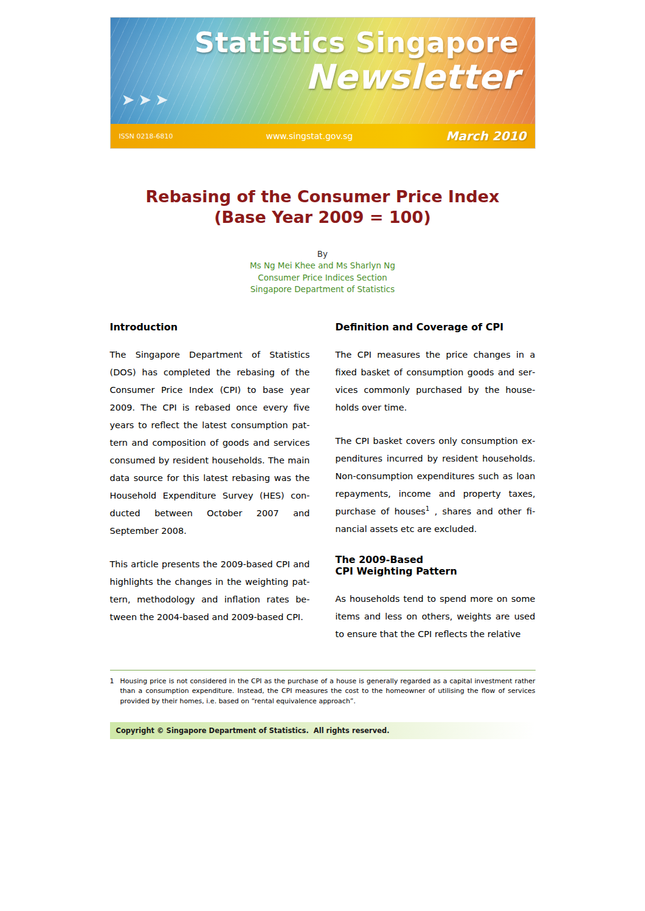➤➤➤
Statistics Singapore
Newsletter
ISSN 0218-6810 www.singstat.gov.sg March 2010
Rebasing of the Consumer Price Index
(Base Year 2009 = 100)
By
Ms Ng Mei Khee and Ms Sharlyn Ng
Consumer Price Indices Section
Singapore Department of Statistics
Introduction
The Singapore Department of Statistics (DOS) has completed the rebasing of the Consumer Price Index (CPI) to base year 2009. The CPI is rebased once every five years to reflect the latest consumption pattern and composition of goods and services consumed by resident households. The main data source for this latest rebasing was the Household Expenditure Survey (HES) conducted between October 2007 and September 2008.
This article presents the 2009-based CPI and highlights the changes in the weighting pattern, methodology and inflation rates between the 2004-based and 2009-based CPI.
Definition and Coverage of CPI
The CPI measures the price changes in a fixed basket of consumption goods and services commonly purchased by the households over time.
The CPI basket covers only consumption expenditures incurred by resident households. Non-consumption expenditures such as loan repayments, income and property taxes, purchase of houses1 , shares and other financial assets etc are excluded.
The 2009-Based
CPI Weighting Pattern
As households tend to spend more on some items and less on others, weights are used to ensure that the CPI reflects the relative
1 Housing price is not considered in the CPI as the purchase of a house is generally regarded as a capital investment rather than a consumption expenditure. Instead, the CPI measures the cost to the homeowner of utilising the flow of services provided by their homes, i.e. based on “rental equivalence approach”.
Copyright © Singapore Department of Statistics. All rights reserved.